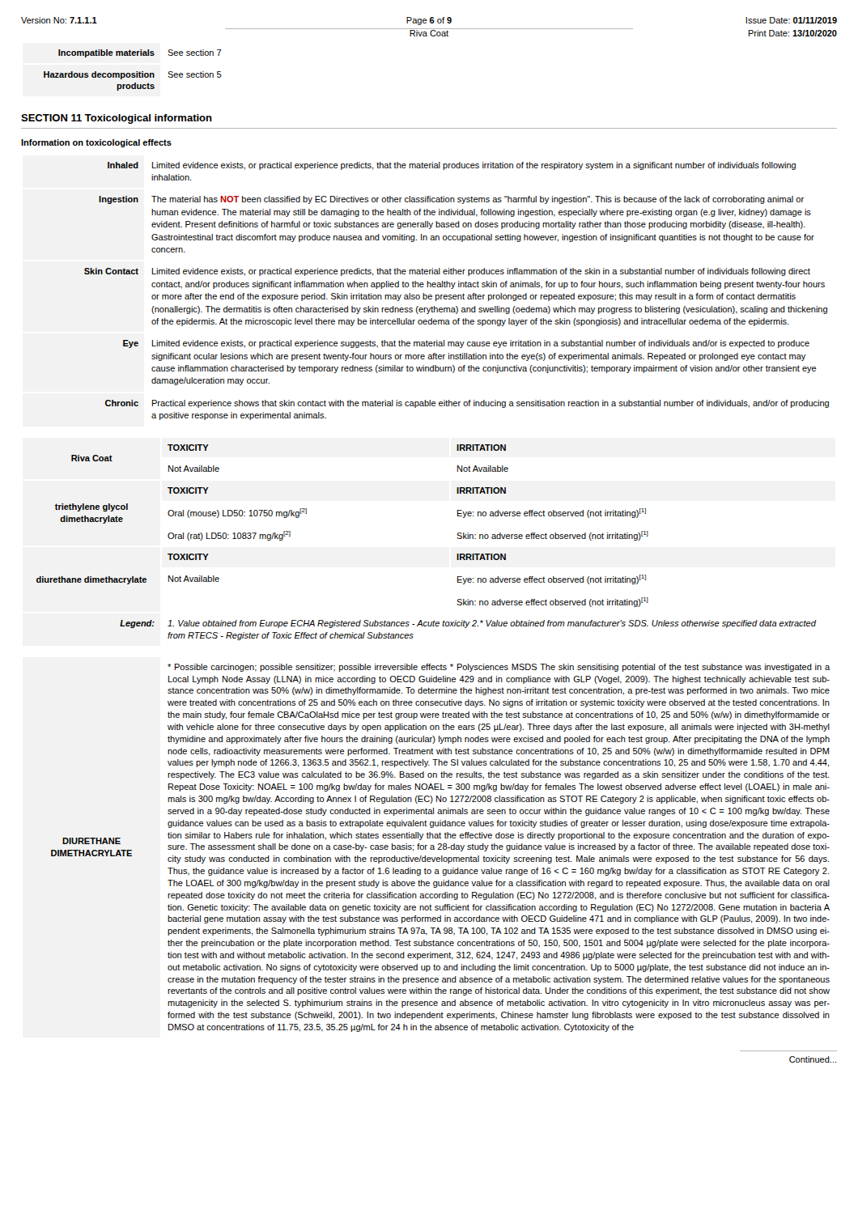Version No: 7.1.1.1
Page 6 of 9
Issue Date: 01/11/2019
Riva Coat
Print Date: 13/10/2020
| Incompatible materials | See section 7 |
| Hazardous decomposition products | See section 5 |
SECTION 11 Toxicological information
Information on toxicological effects
| Inhaled | Limited evidence exists, or practical experience predicts, that the material produces irritation of the respiratory system in a significant number of individuals following inhalation. |
| Ingestion | The material has NOT been classified by EC Directives or other classification systems as "harmful by ingestion". This is because of the lack of corroborating animal or human evidence. The material may still be damaging to the health of the individual, following ingestion, especially where pre-existing organ (e.g liver, kidney) damage is evident. Present definitions of harmful or toxic substances are generally based on doses producing mortality rather than those producing morbidity (disease, ill-health). Gastrointestinal tract discomfort may produce nausea and vomiting. In an occupational setting however, ingestion of insignificant quantities is not thought to be cause for concern. |
| Skin Contact | Limited evidence exists, or practical experience predicts, that the material either produces inflammation of the skin in a substantial number of individuals following direct contact, and/or produces significant inflammation when applied to the healthy intact skin of animals, for up to four hours, such inflammation being present twenty-four hours or more after the end of the exposure period. Skin irritation may also be present after prolonged or repeated exposure; this may result in a form of contact dermatitis (nonallergic). The dermatitis is often characterised by skin redness (erythema) and swelling (oedema) which may progress to blistering (vesiculation), scaling and thickening of the epidermis. At the microscopic level there may be intercellular oedema of the spongy layer of the skin (spongiosis) and intracellular oedema of the epidermis. |
| Eye | Limited evidence exists, or practical experience suggests, that the material may cause eye irritation in a substantial number of individuals and/or is expected to produce significant ocular lesions which are present twenty-four hours or more after instillation into the eye(s) of experimental animals. Repeated or prolonged eye contact may cause inflammation characterised by temporary redness (similar to windburn) of the conjunctiva (conjunctivitis); temporary impairment of vision and/or other transient eye damage/ulceration may occur. |
| Chronic | Practical experience shows that skin contact with the material is capable either of inducing a sensitisation reaction in a substantial number of individuals, and/or of producing a positive response in experimental animals. |
| Riva Coat | TOXICITY | IRRITATION |
| Not Available | Not Available |
| triethylene glycol dimethacrylate | TOXICITY | IRRITATION |
| Oral (mouse) LD50: 10750 mg/kg [2] | Eye: no adverse effect observed (not irritating) [1] |
| Oral (rat) LD50: 10837 mg/kg [2] | Skin: no adverse effect observed (not irritating) [1] |
| diurethane dimethacrylate | TOXICITY | IRRITATION |
| Not Available | Eye: no adverse effect observed (not irritating) [1] |
| | Skin: no adverse effect observed (not irritating) [1] |
| Legend: | 1. Value obtained from Europe ECHA Registered Substances - Acute toxicity 2.* Value obtained from manufacturer's SDS. Unless otherwise specified data extracted from RTECS - Register of Toxic Effect of chemical Substances |
| DIURETHANE DIMETHACRYLATE | * Possible carcinogen; possible sensitizer; possible irreversible effects * Polysciences MSDS The skin sensitising potential of the test substance was investigated in a Local Lymph Node Assay (LLNA) in mice according to OECD Guideline 429 and in compliance with GLP (Vogel, 2009). The highest technically achievable test substance concentration was 50% (w/w) in dimethylformamide. To determine the highest non-irritant test concentration, a pre-test was performed in two animals. Two mice were treated with concentrations of 25 and 50% each on three consecutive days. No signs of irritation or systemic toxicity were observed at the tested concentrations. In the main study, four female CBA/CaOlaHsd mice per test group were treated with the test substance at concentrations of 10, 25 and 50% (w/w) in dimethylformamide or with vehicle alone for three consecutive days by open application on the ears (25 µL/ear). Three days after the last exposure, all animals were injected with 3H-methyl thymidine and approximately after five hours the draining (auricular) lymph nodes were excised and pooled for each test group. After precipitating the DNA of the lymph node cells, radioactivity measurements were performed. Treatment with test substance concentrations of 10, 25 and 50% (w/w) in dimethylformamide resulted in DPM values per lymph node of 1266.3, 1363.5 and 3562.1, respectively. The SI values calculated for the substance concentrations 10, 25 and 50% were 1.58, 1.70 and 4.44, respectively. The EC3 value was calculated to be 36.9%. Based on the results, the test substance was regarded as a skin sensitizer under the conditions of the test. Repeat Dose Toxicity: NOAEL = 100 mg/kg bw/day for males NOAEL = 300 mg/kg bw/day for females The lowest observed adverse effect level (LOAEL) in male animals is 300 mg/kg bw/day. According to Annex I of Regulation (EC) No 1272/2008 classification as STOT RE Category 2 is applicable, when significant toxic effects observed in a 90-day repeated-dose study conducted in experimental animals are seen to occur within the guidance value ranges of 10 < C = 100 mg/kg bw/day. These guidance values can be used as a basis to extrapolate equivalent guidance values for toxicity studies of greater or lesser duration, using dose/exposure time extrapolation similar to Habers rule for inhalation, which states essentially that the effective dose is directly proportional to the exposure concentration and the duration of exposure. The assessment shall be done on a case-by- case basis; for a 28-day study the guidance value is increased by a factor of three. The available repeated dose toxicity study was conducted in combination with the reproductive/developmental toxicity screening test. Male animals were exposed to the test substance for 56 days. Thus, the guidance value is increased by a factor of 1.6 leading to a guidance value range of 16 < C = 160 mg/kg bw/day for a classification as STOT RE Category 2. The LOAEL of 300 mg/kg/bw/day in the present study is above the guidance value for a classification with regard to repeated exposure. Thus, the available data on oral repeated dose toxicity do not meet the criteria for classification according to Regulation (EC) No 1272/2008, and is therefore conclusive but not sufficient for classification. Genetic toxicity: The available data on genetic toxicity are not sufficient for classification according to Regulation (EC) No 1272/2008. Gene mutation in bacteria A bacterial gene mutation assay with the test substance was performed in accordance with OECD Guideline 471 and in compliance with GLP (Paulus, 2009). In two independent experiments, the Salmonella typhimurium strains TA 97a, TA 98, TA 100, TA 102 and TA 1535 were exposed to the test substance dissolved in DMSO using either the preincubation or the plate incorporation method. Test substance concentrations of 50, 150, 500, 1501 and 5004 µg/plate were selected for the plate incorporation test with and without metabolic activation. In the second experiment, 312, 624, 1247, 2493 and 4986 µg/plate were selected for the preincubation test with and without metabolic activation. No signs of cytotoxicity were observed up to and including the limit concentration. Up to 5000 µg/plate, the test substance did not induce an increase in the mutation frequency of the tester strains in the presence and absence of a metabolic activation system. The determined relative values for the spontaneous revertants of the controls and all positive control values were within the range of historical data. Under the conditions of this experiment, the test substance did not show mutagenicity in the selected S. typhimurium strains in the presence and absence of metabolic activation. In vitro cytogenicity in In vitro micronucleus assay was performed with the test substance (Schweikl, 2001). In two independent experiments, Chinese hamster lung fibroblasts were exposed to the test substance dissolved in DMSO at concentrations of 11.75, 23.5, 35.25 µg/mL for 24 h in the absence of metabolic activation. Cytotoxicity of the |
Continued...